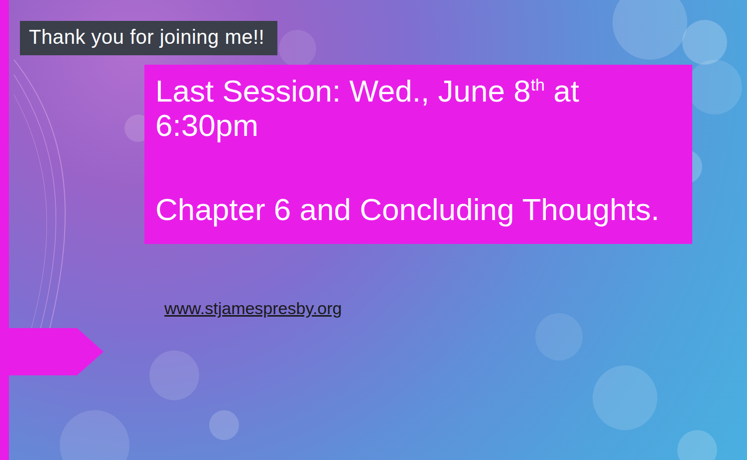Thank you for joining me!!
Last Session: Wed., June 8th at 6:30pm
Chapter 6 and Concluding Thoughts.
www.stjamespresby.org